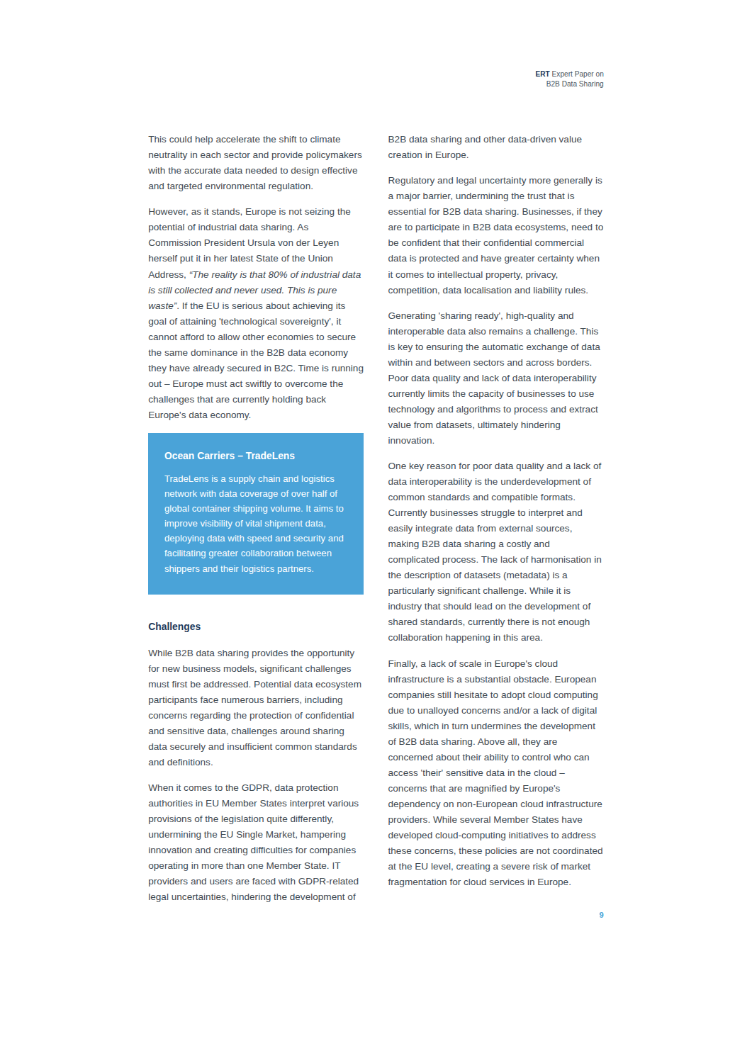ERT Expert Paper on
B2B Data Sharing
This could help accelerate the shift to climate neutrality in each sector and provide policymakers with the accurate data needed to design effective and targeted environmental regulation.
However, as it stands, Europe is not seizing the potential of industrial data sharing. As Commission President Ursula von der Leyen herself put it in her latest State of the Union Address, “The reality is that 80% of industrial data is still collected and never used. This is pure waste”. If the EU is serious about achieving its goal of attaining 'technological sovereignty', it cannot afford to allow other economies to secure the same dominance in the B2B data economy they have already secured in B2C. Time is running out – Europe must act swiftly to overcome the challenges that are currently holding back Europe's data economy.
Ocean Carriers – TradeLens
TradeLens is a supply chain and logistics network with data coverage of over half of global container shipping volume. It aims to improve visibility of vital shipment data, deploying data with speed and security and facilitating greater collaboration between shippers and their logistics partners.
Challenges
While B2B data sharing provides the opportunity for new business models, significant challenges must first be addressed. Potential data ecosystem participants face numerous barriers, including concerns regarding the protection of confidential and sensitive data, challenges around sharing data securely and insufficient common standards and definitions.
When it comes to the GDPR, data protection authorities in EU Member States interpret various provisions of the legislation quite differently, undermining the EU Single Market, hampering innovation and creating difficulties for companies operating in more than one Member State. IT providers and users are faced with GDPR-related legal uncertainties, hindering the development of B2B data sharing and other data-driven value creation in Europe.
Regulatory and legal uncertainty more generally is a major barrier, undermining the trust that is essential for B2B data sharing. Businesses, if they are to participate in B2B data ecosystems, need to be confident that their confidential commercial data is protected and have greater certainty when it comes to intellectual property, privacy, competition, data localisation and liability rules.
Generating 'sharing ready', high-quality and interoperable data also remains a challenge. This is key to ensuring the automatic exchange of data within and between sectors and across borders. Poor data quality and lack of data interoperability currently limits the capacity of businesses to use technology and algorithms to process and extract value from datasets, ultimately hindering innovation.
One key reason for poor data quality and a lack of data interoperability is the underdevelopment of common standards and compatible formats. Currently businesses struggle to interpret and easily integrate data from external sources, making B2B data sharing a costly and complicated process. The lack of harmonisation in the description of datasets (metadata) is a particularly significant challenge. While it is industry that should lead on the development of shared standards, currently there is not enough collaboration happening in this area.
Finally, a lack of scale in Europe's cloud infrastructure is a substantial obstacle. European companies still hesitate to adopt cloud computing due to unalloyed concerns and/or a lack of digital skills, which in turn undermines the development of B2B data sharing. Above all, they are concerned about their ability to control who can access 'their' sensitive data in the cloud – concerns that are magnified by Europe's dependency on non-European cloud infrastructure providers. While several Member States have developed cloud-computing initiatives to address these concerns, these policies are not coordinated at the EU level, creating a severe risk of market fragmentation for cloud services in Europe.
9